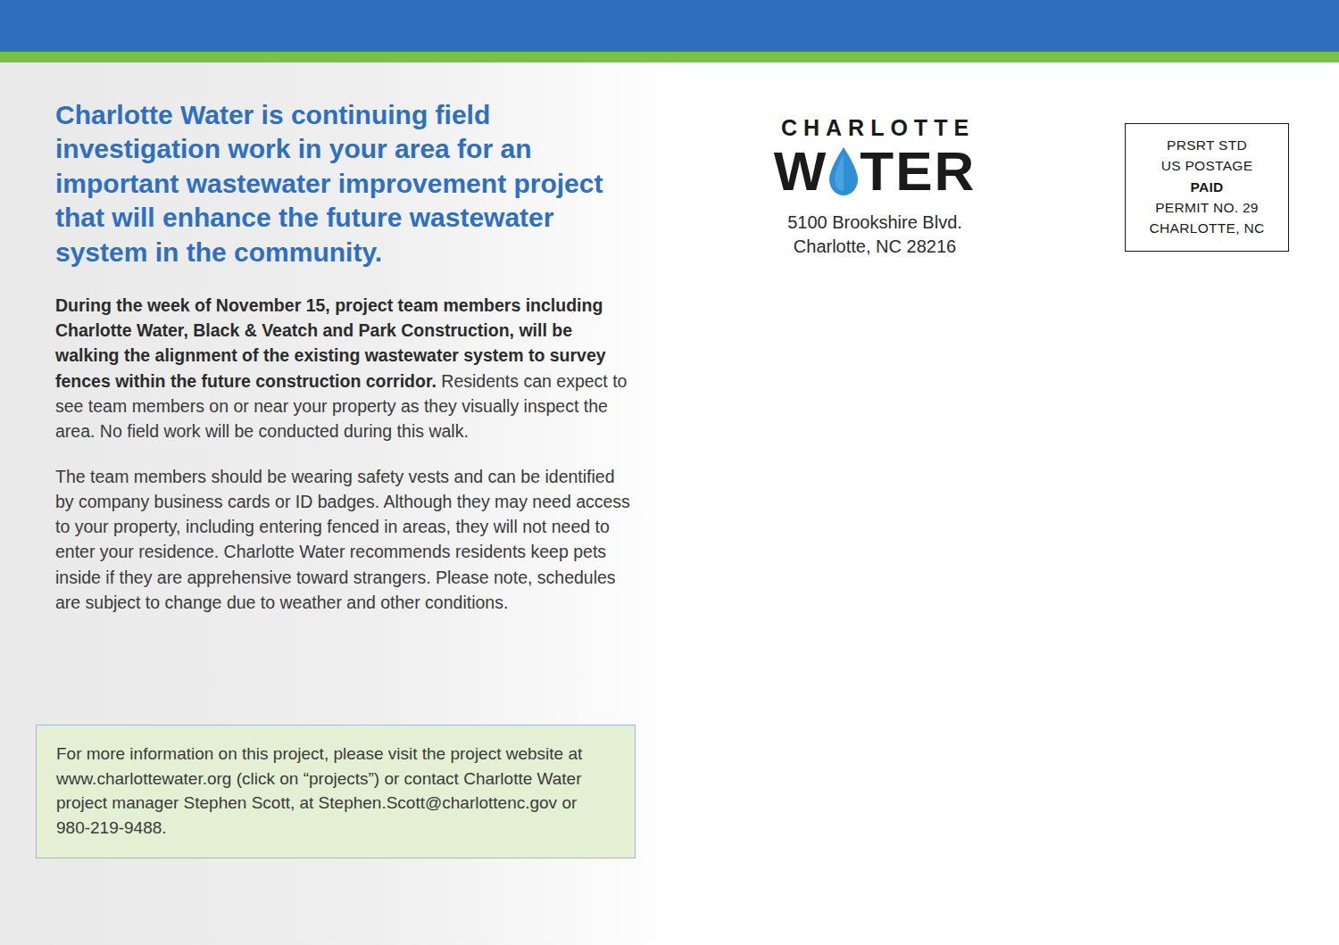Charlotte Water is continuing field investigation work in your area for an important wastewater improvement project that will enhance the future wastewater system in the community.
During the week of November 15, project team members including Charlotte Water, Black & Veatch and Park Construction, will be walking the alignment of the existing wastewater system to survey fences within the future construction corridor. Residents can expect to see team members on or near your property as they visually inspect the area. No field work will be conducted during this walk.
The team members should be wearing safety vests and can be identified by company business cards or ID badges. Although they may need access to your property, including entering fenced in areas, they will not need to enter your residence. Charlotte Water recommends residents keep pets inside if they are apprehensive toward strangers. Please note, schedules are subject to change due to weather and other conditions.
For more information on this project, please visit the project website at www.charlottewater.org (click on “projects”) or contact Charlotte Water project manager Stephen Scott, at Stephen.Scott@charlottenc.gov or 980-219-9488.
CHARLOTTE
W TER
5100 Brookshire Blvd.
Charlotte, NC 28216
PRSRT STD
US POSTAGE
PAID
PERMIT NO. 29
CHARLOTTE, NC